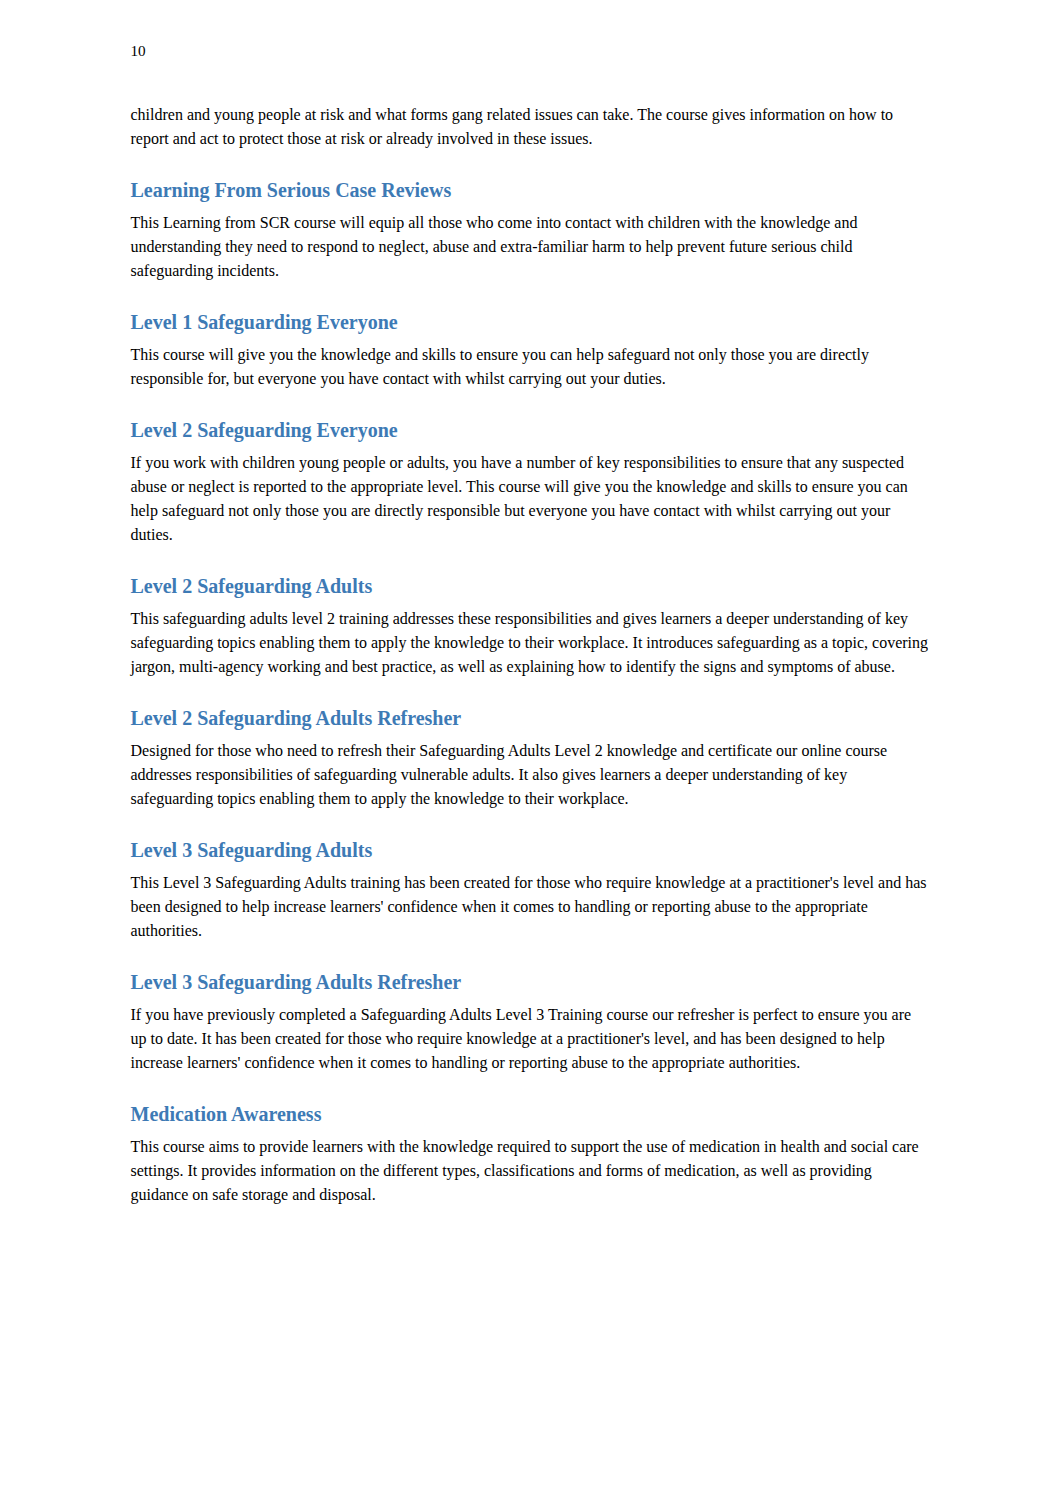10
children and young people at risk and what forms gang related issues can take. The course gives information on how to report and act to protect those at risk or already involved in these issues.
Learning From Serious Case Reviews
This Learning from SCR course will equip all those who come into contact with children with the knowledge and understanding they need to respond to neglect, abuse and extra-familiar harm to help prevent future serious child safeguarding incidents.
Level 1 Safeguarding Everyone
This course will give you the knowledge and skills to ensure you can help safeguard not only those you are directly responsible for, but everyone you have contact with whilst carrying out your duties.
Level 2 Safeguarding Everyone
If you work with children young people or adults, you have a number of key responsibilities to ensure that any suspected abuse or neglect is reported to the appropriate level. This course will give you the knowledge and skills to ensure you can help safeguard not only those you are directly responsible but everyone you have contact with whilst carrying out your duties.
Level 2 Safeguarding Adults
This safeguarding adults level 2 training addresses these responsibilities and gives learners a deeper understanding of key safeguarding topics enabling them to apply the knowledge to their workplace. It introduces safeguarding as a topic, covering jargon, multi-agency working and best practice, as well as explaining how to identify the signs and symptoms of abuse.
Level 2 Safeguarding Adults Refresher
Designed for those who need to refresh their Safeguarding Adults Level 2 knowledge and certificate our online course addresses responsibilities of safeguarding vulnerable adults. It also gives learners a deeper understanding of key safeguarding topics enabling them to apply the knowledge to their workplace.
Level 3 Safeguarding Adults
This Level 3 Safeguarding Adults training has been created for those who require knowledge at a practitioner's level and has been designed to help increase learners' confidence when it comes to handling or reporting abuse to the appropriate authorities.
Level 3 Safeguarding Adults Refresher
If you have previously completed a Safeguarding Adults Level 3 Training course our refresher is perfect to ensure you are up to date. It has been created for those who require knowledge at a practitioner's level, and has been designed to help increase learners' confidence when it comes to handling or reporting abuse to the appropriate authorities.
Medication Awareness
This course aims to provide learners with the knowledge required to support the use of medication in health and social care settings. It provides information on the different types, classifications and forms of medication, as well as providing guidance on safe storage and disposal.